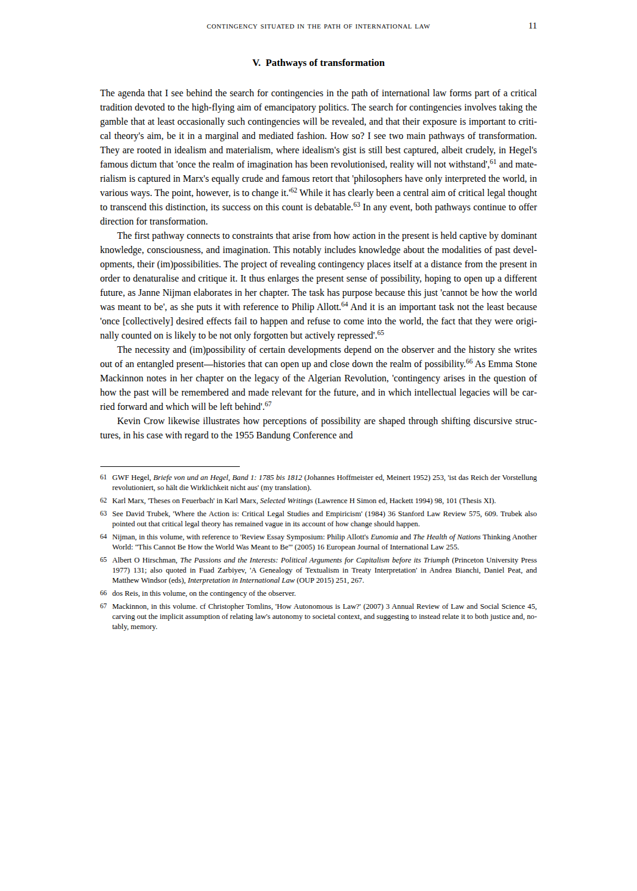contingency situated in the path of international law 11
V. Pathways of transformation
The agenda that I see behind the search for contingencies in the path of international law forms part of a critical tradition devoted to the high-flying aim of emancipatory politics. The search for contingencies involves taking the gamble that at least occasionally such contingencies will be revealed, and that their exposure is important to critical theory's aim, be it in a marginal and mediated fashion. How so? I see two main pathways of transformation. They are rooted in idealism and materialism, where idealism's gist is still best captured, albeit crudely, in Hegel's famous dictum that 'once the realm of imagination has been revolutionised, reality will not withstand',61 and materialism is captured in Marx's equally crude and famous retort that 'philosophers have only interpreted the world, in various ways. The point, however, is to change it.'62 While it has clearly been a central aim of critical legal thought to transcend this distinction, its success on this count is debatable.63 In any event, both pathways continue to offer direction for transformation.
The first pathway connects to constraints that arise from how action in the present is held captive by dominant knowledge, consciousness, and imagination. This notably includes knowledge about the modalities of past developments, their (im)possibilities. The project of revealing contingency places itself at a distance from the present in order to denaturalise and critique it. It thus enlarges the present sense of possibility, hoping to open up a different future, as Janne Nijman elaborates in her chapter. The task has purpose because this just 'cannot be how the world was meant to be', as she puts it with reference to Philip Allott.64 And it is an important task not the least because 'once [collectively] desired effects fail to happen and refuse to come into the world, the fact that they were originally counted on is likely to be not only forgotten but actively repressed'.65
The necessity and (im)possibility of certain developments depend on the observer and the history she writes out of an entangled present—histories that can open up and close down the realm of possibility.66 As Emma Stone Mackinnon notes in her chapter on the legacy of the Algerian Revolution, 'contingency arises in the question of how the past will be remembered and made relevant for the future, and in which intellectual legacies will be carried forward and which will be left behind'.67
Kevin Crow likewise illustrates how perceptions of possibility are shaped through shifting discursive structures, in his case with regard to the 1955 Bandung Conference and
61 GWF Hegel, Briefe von und an Hegel, Band 1: 1785 bis 1812 (Johannes Hoffmeister ed, Meinert 1952) 253, 'ist das Reich der Vorstellung revolutioniert, so hält die Wirklichkeit nicht aus' (my translation).
62 Karl Marx, 'Theses on Feuerbach' in Karl Marx, Selected Writings (Lawrence H Simon ed, Hackett 1994) 98, 101 (Thesis XI).
63 See David Trubek, 'Where the Action is: Critical Legal Studies and Empiricism' (1984) 36 Stanford Law Review 575, 609. Trubek also pointed out that critical legal theory has remained vague in its account of how change should happen.
64 Nijman, in this volume, with reference to 'Review Essay Symposium: Philip Allott's Eunomia and The Health of Nations Thinking Another World: "This Cannot Be How the World Was Meant to Be"' (2005) 16 European Journal of International Law 255.
65 Albert O Hirschman, The Passions and the Interests: Political Arguments for Capitalism before its Triumph (Princeton University Press 1977) 131; also quoted in Fuad Zarbiyev, 'A Genealogy of Textualism in Treaty Interpretation' in Andrea Bianchi, Daniel Peat, and Matthew Windsor (eds), Interpretation in International Law (OUP 2015) 251, 267.
66 dos Reis, in this volume, on the contingency of the observer.
67 Mackinnon, in this volume. cf Christopher Tomlins, 'How Autonomous is Law?' (2007) 3 Annual Review of Law and Social Science 45, carving out the implicit assumption of relating law's autonomy to societal context, and suggesting to instead relate it to both justice and, notably, memory.